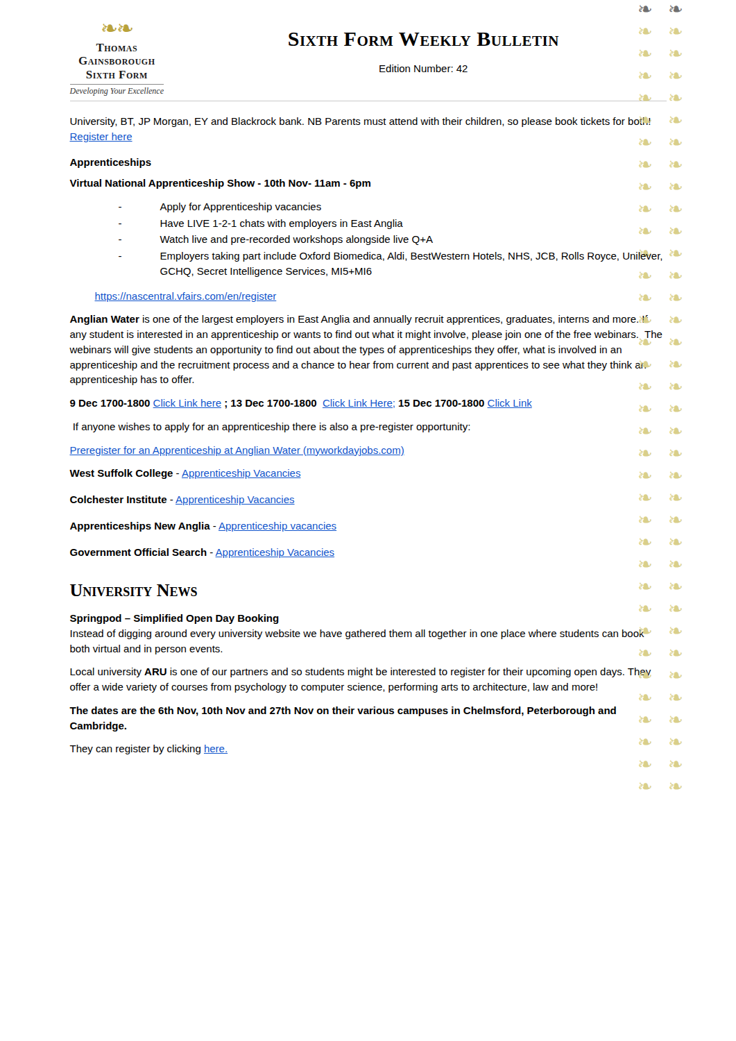❧❧❧❧❧❧❧❧❧❧❧❧❧❧❧❧❧❧❧❧❧❧❧❧❧❧❧❧❧❧❧❧❧❧❧❧❧❧❧❧
❧❧❧❧❧❧❧❧❧❧❧❧❧❧❧❧❧❧❧❧❧❧❧❧❧❧❧❧❧❧❧❧❧❧❧❧❧❧❧❧
❧❧
Thomas
Gainsborough
Sixth Form
Developing Your Excellence
Sixth Form Weekly Bulletin
Edition Number: 42
University, BT, JP Morgan, EY and Blackrock bank. NB Parents must attend with their children, so please book tickets for both! Register here
Apprenticeships
Virtual National Apprenticeship Show - 10th Nov- 11am - 6pm
Apply for Apprenticeship vacancies
Have LIVE 1-2-1 chats with employers in East Anglia
Watch live and pre-recorded workshops alongside live Q+A
Employers taking part include Oxford Biomedica, Aldi, BestWestern Hotels, NHS, JCB, Rolls Royce, Unilever, GCHQ, Secret Intelligence Services, MI5+MI6
https://nascentral.vfairs.com/en/register
Anglian Water is one of the largest employers in East Anglia and annually recruit apprentices, graduates, interns and more. If any student is interested in an apprenticeship or wants to find out what it might involve, please join one of the free webinars. The webinars will give students an opportunity to find out about the types of apprenticeships they offer, what is involved in an apprenticeship and the recruitment process and a chance to hear from current and past apprentices to see what they think an apprenticeship has to offer.
9 Dec 1700-1800 Click Link here ; 13 Dec 1700-1800 Click Link Here; 15 Dec 1700-1800 Click Link
If anyone wishes to apply for an apprenticeship there is also a pre-register opportunity:
Preregister for an Apprenticeship at Anglian Water (myworkdayjobs.com)
West Suffolk College - Apprenticeship Vacancies
Colchester Institute - Apprenticeship Vacancies
Apprenticeships New Anglia - Apprenticeship vacancies
Government Official Search - Apprenticeship Vacancies
University News
Springpod – Simplified Open Day Booking
Instead of digging around every university website we have gathered them all together in one place where students can book both virtual and in person events.
Local university ARU is one of our partners and so students might be interested to register for their upcoming open days. They offer a wide variety of courses from psychology to computer science, performing arts to architecture, law and more!
The dates are the 6th Nov, 10th Nov and 27th Nov on their various campuses in Chelmsford, Peterborough and Cambridge.
They can register by clicking here.